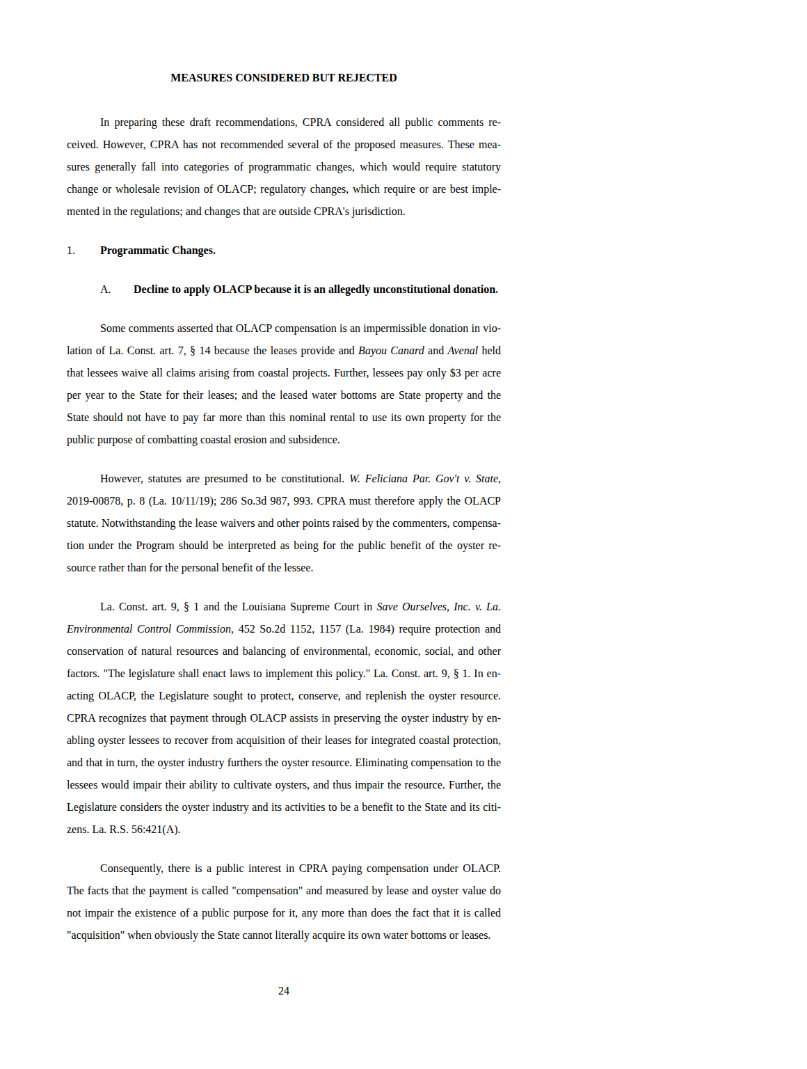Measures Considered But Rejected
In preparing these draft recommendations, CPRA considered all public comments received. However, CPRA has not recommended several of the proposed measures. These measures generally fall into categories of programmatic changes, which would require statutory change or wholesale revision of OLACP; regulatory changes, which require or are best implemented in the regulations; and changes that are outside CPRA's jurisdiction.
1. Programmatic Changes.
A. Decline to apply OLACP because it is an allegedly unconstitutional donation.
Some comments asserted that OLACP compensation is an impermissible donation in violation of La. Const. art. 7, § 14 because the leases provide and Bayou Canard and Avenal held that lessees waive all claims arising from coastal projects. Further, lessees pay only $3 per acre per year to the State for their leases; and the leased water bottoms are State property and the State should not have to pay far more than this nominal rental to use its own property for the public purpose of combatting coastal erosion and subsidence.
However, statutes are presumed to be constitutional. W. Feliciana Par. Gov't v. State, 2019-00878, p. 8 (La. 10/11/19); 286 So.3d 987, 993. CPRA must therefore apply the OLACP statute. Notwithstanding the lease waivers and other points raised by the commenters, compensation under the Program should be interpreted as being for the public benefit of the oyster resource rather than for the personal benefit of the lessee.
La. Const. art. 9, § 1 and the Louisiana Supreme Court in Save Ourselves, Inc. v. La. Environmental Control Commission, 452 So.2d 1152, 1157 (La. 1984) require protection and conservation of natural resources and balancing of environmental, economic, social, and other factors. "The legislature shall enact laws to implement this policy." La. Const. art. 9, § 1. In enacting OLACP, the Legislature sought to protect, conserve, and replenish the oyster resource. CPRA recognizes that payment through OLACP assists in preserving the oyster industry by enabling oyster lessees to recover from acquisition of their leases for integrated coastal protection, and that in turn, the oyster industry furthers the oyster resource. Eliminating compensation to the lessees would impair their ability to cultivate oysters, and thus impair the resource. Further, the Legislature considers the oyster industry and its activities to be a benefit to the State and its citizens. La. R.S. 56:421(A).
Consequently, there is a public interest in CPRA paying compensation under OLACP. The facts that the payment is called "compensation" and measured by lease and oyster value do not impair the existence of a public purpose for it, any more than does the fact that it is called "acquisition" when obviously the State cannot literally acquire its own water bottoms or leases.
24